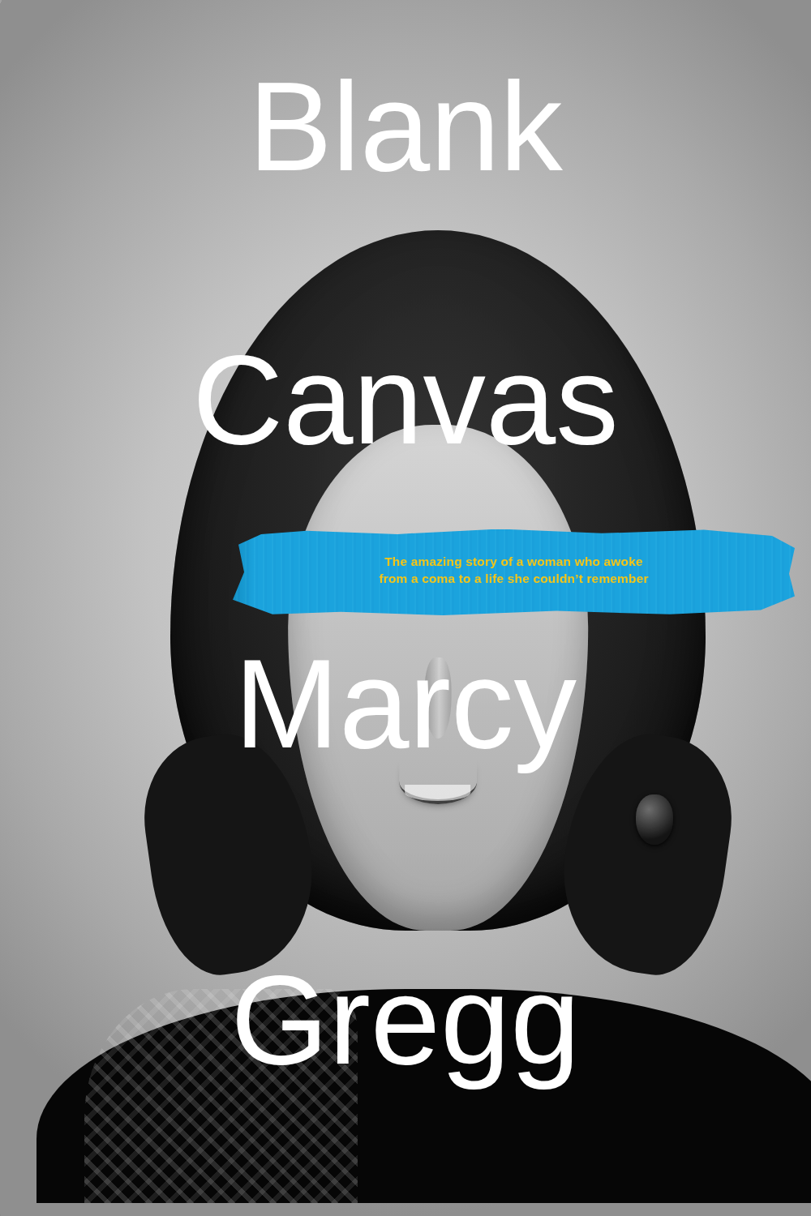Blank Canvas
Blank
Canvas
Marcy
Gregg
Marcy Gregg
The amazing story of a woman who awoke
from a coma to a life she couldn’t remember